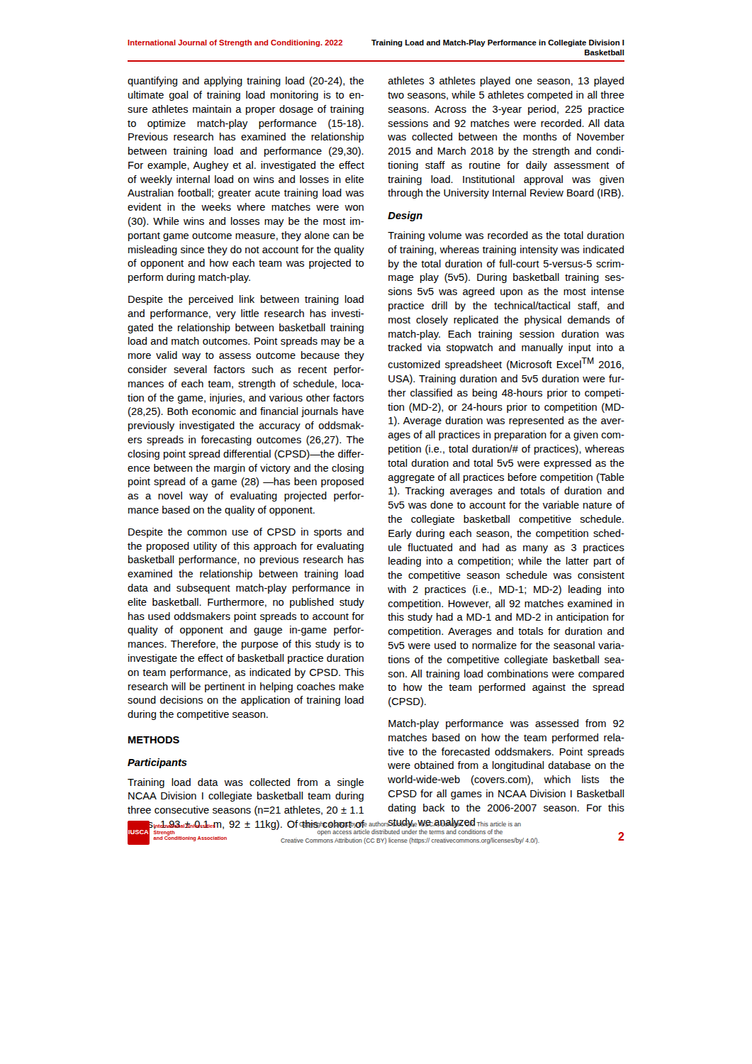International Journal of Strength and Conditioning. 2022
Training Load and Match-Play Performance in Collegiate Division I
Basketball
quantifying and applying training load (20-24), the ultimate goal of training load monitoring is to ensure athletes maintain a proper dosage of training to optimize match-play performance (15-18). Previous research has examined the relationship between training load and performance (29,30). For example, Aughey et al. investigated the effect of weekly internal load on wins and losses in elite Australian football; greater acute training load was evident in the weeks where matches were won (30). While wins and losses may be the most important game outcome measure, they alone can be misleading since they do not account for the quality of opponent and how each team was projected to perform during match-play.
Despite the perceived link between training load and performance, very little research has investigated the relationship between basketball training load and match outcomes. Point spreads may be a more valid way to assess outcome because they consider several factors such as recent performances of each team, strength of schedule, location of the game, injuries, and various other factors (28,25). Both economic and financial journals have previously investigated the accuracy of oddsmakers spreads in forecasting outcomes (26,27). The closing point spread differential (CPSD)—the difference between the margin of victory and the closing point spread of a game (28) —has been proposed as a novel way of evaluating projected performance based on the quality of opponent.
Despite the common use of CPSD in sports and the proposed utility of this approach for evaluating basketball performance, no previous research has examined the relationship between training load data and subsequent match-play performance in elite basketball. Furthermore, no published study has used oddsmakers point spreads to account for quality of opponent and gauge in-game performances. Therefore, the purpose of this study is to investigate the effect of basketball practice duration on team performance, as indicated by CPSD. This research will be pertinent in helping coaches make sound decisions on the application of training load during the competitive season.
Methods
Participants
Training load data was collected from a single NCAA Division I collegiate basketball team during three consecutive seasons (n=21 athletes, 20 ± 1.1 years, 1.93 ± 0.1 m, 92 ± 11kg). Of this cohort of athletes 3 athletes played one season, 13 played two seasons, while 5 athletes competed in all three seasons. Across the 3-year period, 225 practice sessions and 92 matches were recorded. All data was collected between the months of November 2015 and March 2018 by the strength and conditioning staff as routine for daily assessment of training load. Institutional approval was given through the University Internal Review Board (IRB).
Design
Training volume was recorded as the total duration of training, whereas training intensity was indicated by the total duration of full-court 5-versus-5 scrimmage play (5v5). During basketball training sessions 5v5 was agreed upon as the most intense practice drill by the technical/tactical staff, and most closely replicated the physical demands of match-play. Each training session duration was tracked via stopwatch and manually input into a customized spreadsheet (Microsoft ExcelTM 2016, USA). Training duration and 5v5 duration were further classified as being 48-hours prior to competition (MD-2), or 24-hours prior to competition (MD-1). Average duration was represented as the averages of all practices in preparation for a given competition (i.e., total duration/# of practices), whereas total duration and total 5v5 were expressed as the aggregate of all practices before competition (Table 1). Tracking averages and totals of duration and 5v5 was done to account for the variable nature of the collegiate basketball competitive schedule. Early during each season, the competition schedule fluctuated and had as many as 3 practices leading into a competition; while the latter part of the competitive season schedule was consistent with 2 practices (i.e., MD-1; MD-2) leading into competition. However, all 92 matches examined in this study had a MD-1 and MD-2 in anticipation for competition. Averages and totals for duration and 5v5 were used to normalize for the seasonal variations of the competitive collegiate basketball season. All training load combinations were compared to how the team performed against the spread (CPSD).
Match-play performance was assessed from 92 matches based on how the team performed relative to the forecasted oddsmakers. Point spreads were obtained from a longitudinal database on the world-wide-web (covers.com), which lists the CPSD for all games in NCAA Division I Basketball dating back to the 2006-2007 season. For this study, we analyzed
IUSCA
International Universities Strength
and Conditioning Association
Copyright: © 2021 by the authors. Licensee IUSCA, London, UK. This article is an
open access article distributed under the terms and conditions of the
Creative Commons Attribution (CC BY) license (https:// creativecommons.org/licenses/by/ 4.0/).
2